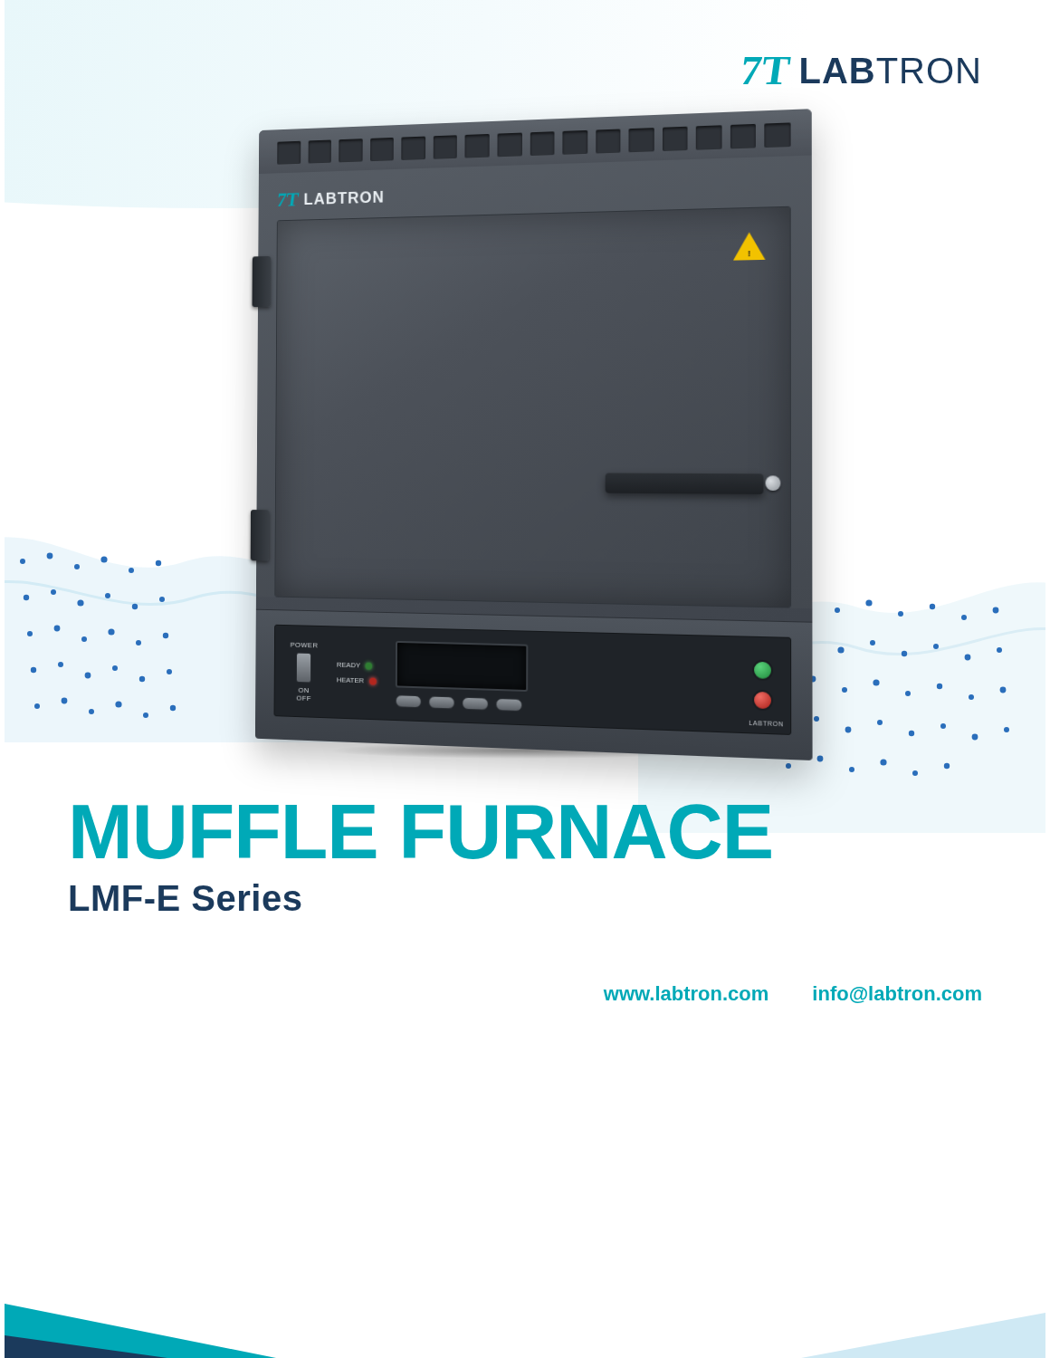7T LAB TRON
7T LABTRON
!
POWER
ON
OFF
READY
HEATER
LABTRON
Labtron muffle furnace with front-loading door and digital control panel
Muffle Furnace
LMF-E Series
www.labtron.com info@labtron.com